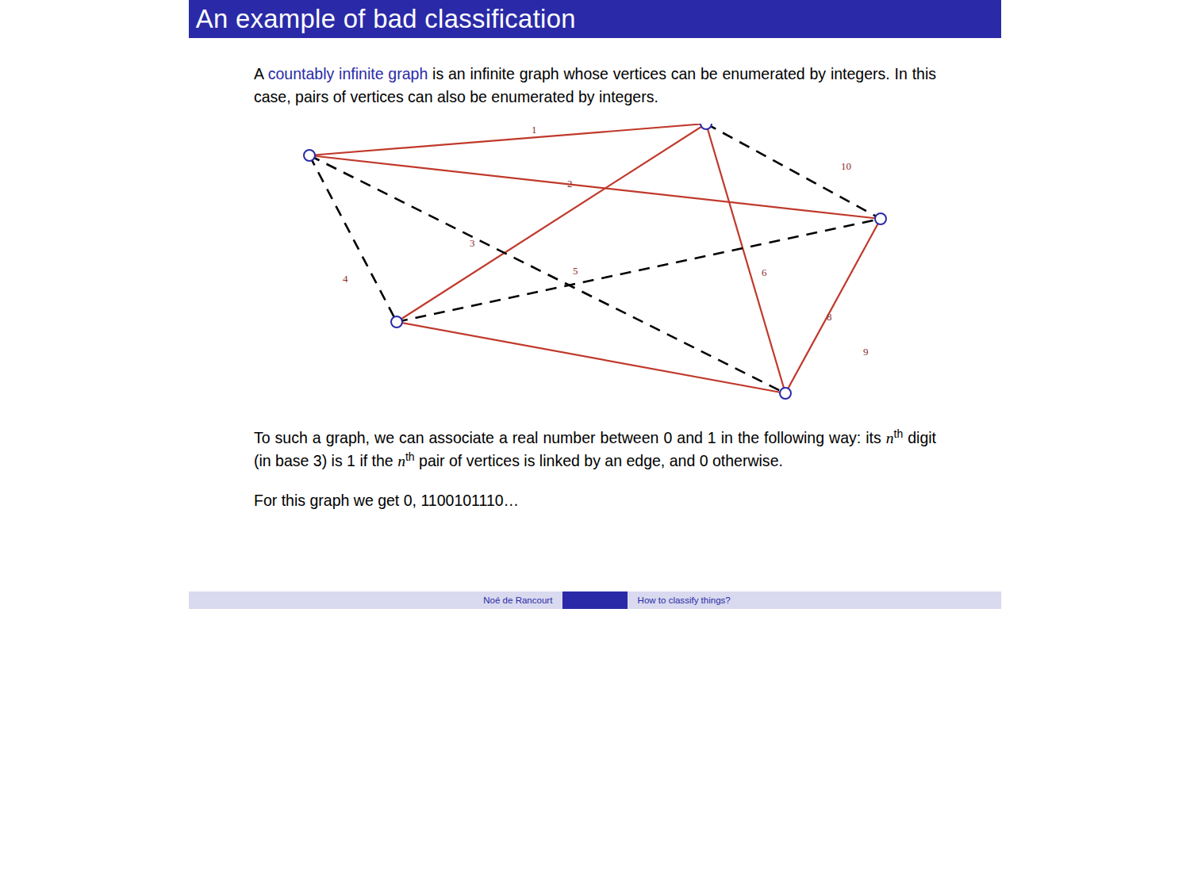An example of bad classification
A countably infinite graph is an infinite graph whose vertices can be enumerated by integers. In this case, pairs of vertices can also be enumerated by integers.
1 2 3 4 5 6 7 8 9 10
To such a graph, we can associate a real number between 0 and 1 in the following way: its nth digit (in base 3) is 1 if the nth pair of vertices is linked by an edge, and 0 otherwise.
For this graph we get 0, 1100101110…
Noé de Rancourt
How to classify things?